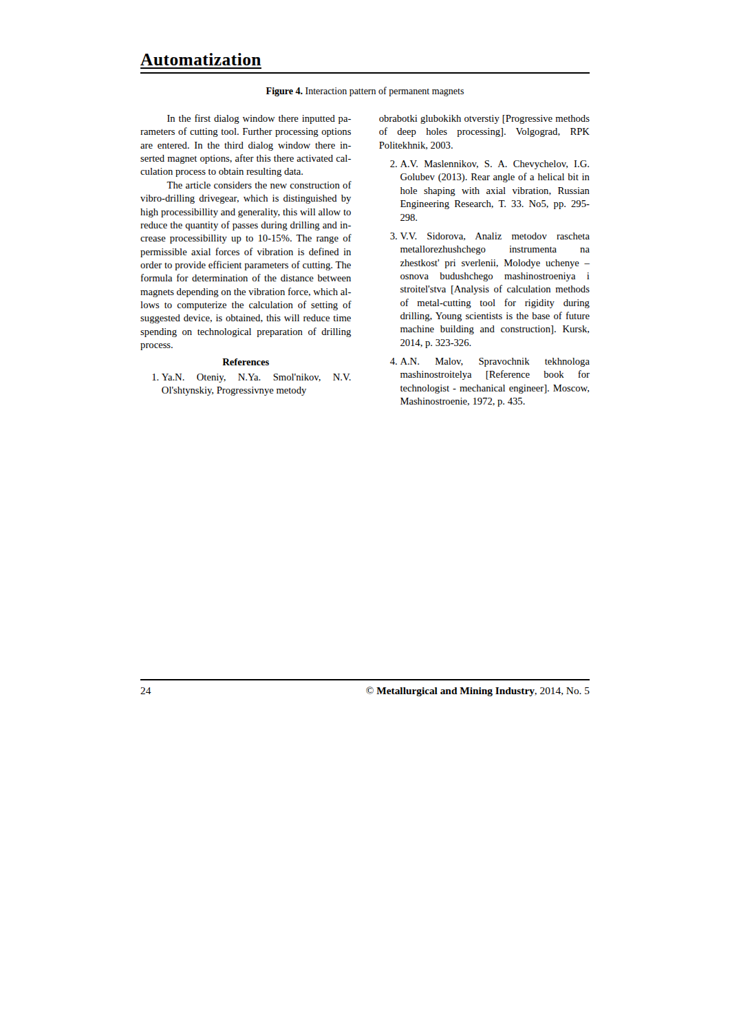Automatization
Figure 4. Interaction pattern of permanent magnets
In the first dialog window there inputted parameters of cutting tool. Further processing options are entered. In the third dialog window there inserted magnet options, after this there activated calculation process to obtain resulting data.
The article considers the new construction of vibro-drilling drivegear, which is distinguished by high processibillity and generality, this will allow to reduce the quantity of passes during drilling and increase processibillity up to 10-15%. The range of permissible axial forces of vibration is defined in order to provide efficient parameters of cutting. The formula for determination of the distance between magnets depending on the vibration force, which allows to computerize the calculation of setting of suggested device, is obtained, this will reduce time spending on technological preparation of drilling process.
References
Ya.N. Oteniy, N.Ya. Smol'nikov, N.V. Ol'shtynskiy, Progressivnye metody
obrabotki glubokikh otverstiy [Progressive methods of deep holes processing]. Volgograd, RPK Politekhnik, 2003.
A.V. Maslennikov, S. A. Chevychelov, I.G. Golubev (2013). Rear angle of a helical bit in hole shaping with axial vibration, Russian Engineering Research, T. 33. No5, pp. 295-298.
V.V. Sidorova, Analiz metodov rascheta metallorezhushchego instrumenta na zhestkost' pri sverlenii, Molodye uchenye – osnova budushchego mashinostroeniya i stroitel'stva [Analysis of calculation methods of metal-cutting tool for rigidity during drilling, Young scientists is the base of future machine building and construction]. Kursk, 2014, p. 323-326.
A.N. Malov, Spravochnik tekhnologa mashinostroitelya [Reference book for technologist - mechanical engineer]. Moscow, Mashinostroenie, 1972, p. 435.
24
© Metallurgical and Mining Industry, 2014, No. 5